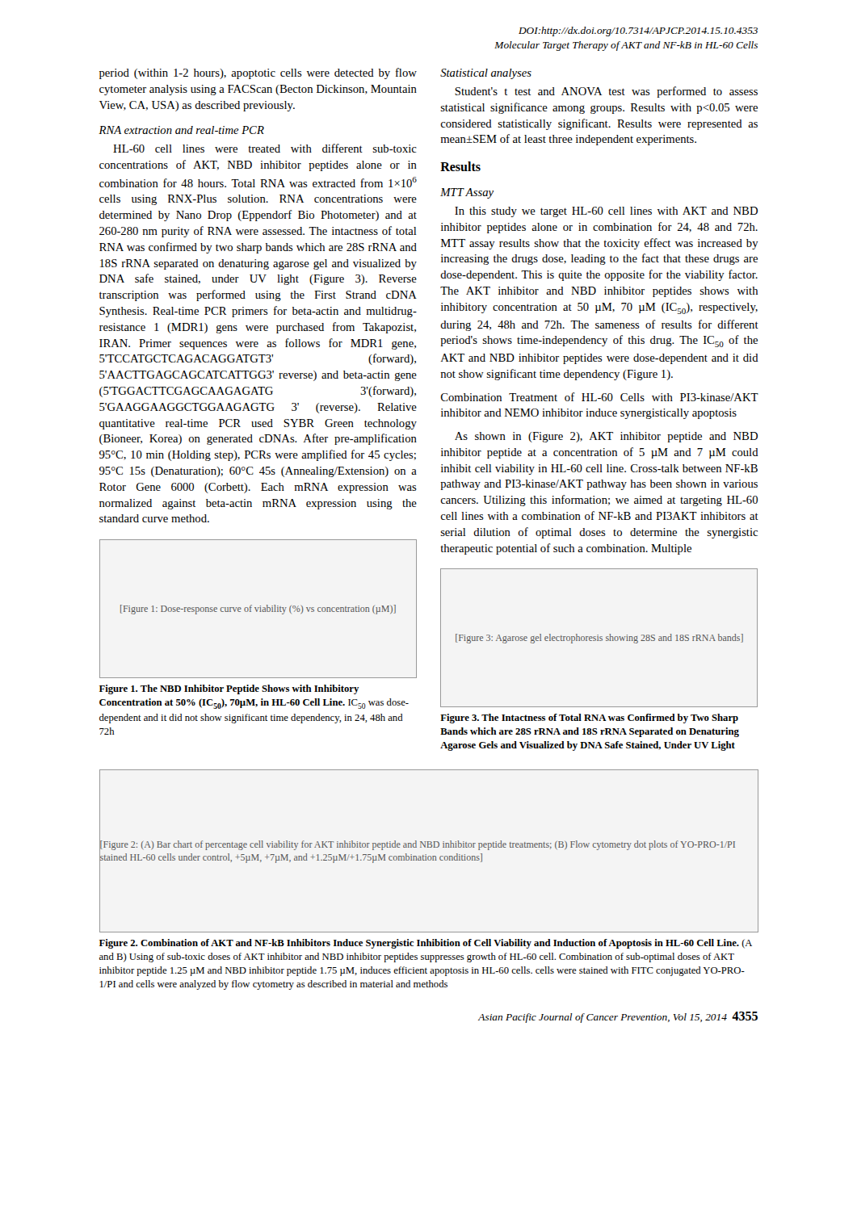DOI:http://dx.doi.org/10.7314/APJCP.2014.15.10.4353
Molecular Target Therapy of AKT and NF-kB in HL-60 Cells
period (within 1-2 hours), apoptotic cells were detected by flow cytometer analysis using a FACScan (Becton Dickinson, Mountain View, CA, USA) as described previously.
RNA extraction and real-time PCR
HL-60 cell lines were treated with different sub-toxic concentrations of AKT, NBD inhibitor peptides alone or in combination for 48 hours. Total RNA was extracted from 1×106 cells using RNX-Plus solution. RNA concentrations were determined by Nano Drop (Eppendorf Bio Photometer) and at 260-280 nm purity of RNA were assessed. The intactness of total RNA was confirmed by two sharp bands which are 28S rRNA and 18S rRNA separated on denaturing agarose gel and visualized by DNA safe stained, under UV light (Figure 3). Reverse transcription was performed using the First Strand cDNA Synthesis. Real-time PCR primers for beta-actin and multidrug-resistance 1 (MDR1) gens were purchased from Takapozist, IRAN. Primer sequences were as follows for MDR1 gene, 5'TCCATGCTCAGACAGGATGT3' (forward), 5'AACTTGAGCAGCATCATTGG3' reverse) and beta-actin gene (5'TGGACTTCGAGCAAGAGATG 3'(forward), 5'GAAGGAAGGCTGGAAGAGTG 3' (reverse). Relative quantitative real-time PCR used SYBR Green technology (Bioneer, Korea) on generated cDNAs. After pre-amplification 95°C, 10 min (Holding step), PCRs were amplified for 45 cycles; 95°C 15s (Denaturation); 60°C 45s (Annealing/Extension) on a Rotor Gene 6000 (Corbett). Each mRNA expression was normalized against beta-actin mRNA expression using the standard curve method.
[Figure 1: Dose-response curve of viability (%) vs concentration (µM)]
Figure 1. The NBD Inhibitor Peptide Shows with Inhibitory Concentration at 50% (IC50), 70µM, in HL-60 Cell Line. IC50 was dose-dependent and it did not show significant time dependency, in 24, 48h and 72h
Statistical analyses
Student's t test and ANOVA test was performed to assess statistical significance among groups. Results with p<0.05 were considered statistically significant. Results were represented as mean±SEM of at least three independent experiments.
Results
MTT Assay
In this study we target HL-60 cell lines with AKT and NBD inhibitor peptides alone or in combination for 24, 48 and 72h. MTT assay results show that the toxicity effect was increased by increasing the drugs dose, leading to the fact that these drugs are dose-dependent. This is quite the opposite for the viability factor. The AKT inhibitor and NBD inhibitor peptides shows with inhibitory concentration at 50 µM, 70 µM (IC50), respectively, during 24, 48h and 72h. The sameness of results for different period's shows time-independency of this drug. The IC50 of the AKT and NBD inhibitor peptides were dose-dependent and it did not show significant time dependency (Figure 1).
Combination Treatment of HL-60 Cells with PI3-kinase/AKT inhibitor and NEMO inhibitor induce synergistically apoptosis
As shown in (Figure 2), AKT inhibitor peptide and NBD inhibitor peptide at a concentration of 5 µM and 7 µM could inhibit cell viability in HL-60 cell line. Cross-talk between NF-kB pathway and PI3-kinase/AKT pathway has been shown in various cancers. Utilizing this information; we aimed at targeting HL-60 cell lines with a combination of NF-kB and PI3AKT inhibitors at serial dilution of optimal doses to determine the synergistic therapeutic potential of such a combination. Multiple
[Figure 3: Agarose gel electrophoresis showing 28S and 18S rRNA bands]
Figure 3. The Intactness of Total RNA was Confirmed by Two Sharp Bands which are 28S rRNA and 18S rRNA Separated on Denaturing Agarose Gels and Visualized by DNA Safe Stained, Under UV Light
[Figure 2: (A) Bar chart of percentage cell viability for AKT inhibitor peptide and NBD inhibitor peptide treatments; (B) Flow cytometry dot plots of YO-PRO-1/PI stained HL-60 cells under control, +5µM, +7µM, and +1.25µM/+1.75µM combination conditions]
Figure 2. Combination of AKT and NF-kB Inhibitors Induce Synergistic Inhibition of Cell Viability and Induction of Apoptosis in HL-60 Cell Line. (A and B) Using of sub-toxic doses of AKT inhibitor and NBD inhibitor peptides suppresses growth of HL-60 cell. Combination of sub-optimal doses of AKT inhibitor peptide 1.25 µM and NBD inhibitor peptide 1.75 µM, induces efficient apoptosis in HL-60 cells. cells were stained with FITC conjugated YO-PRO-1/PI and cells were analyzed by flow cytometry as described in material and methods
Asian Pacific Journal of Cancer Prevention, Vol 15, 2014 4355